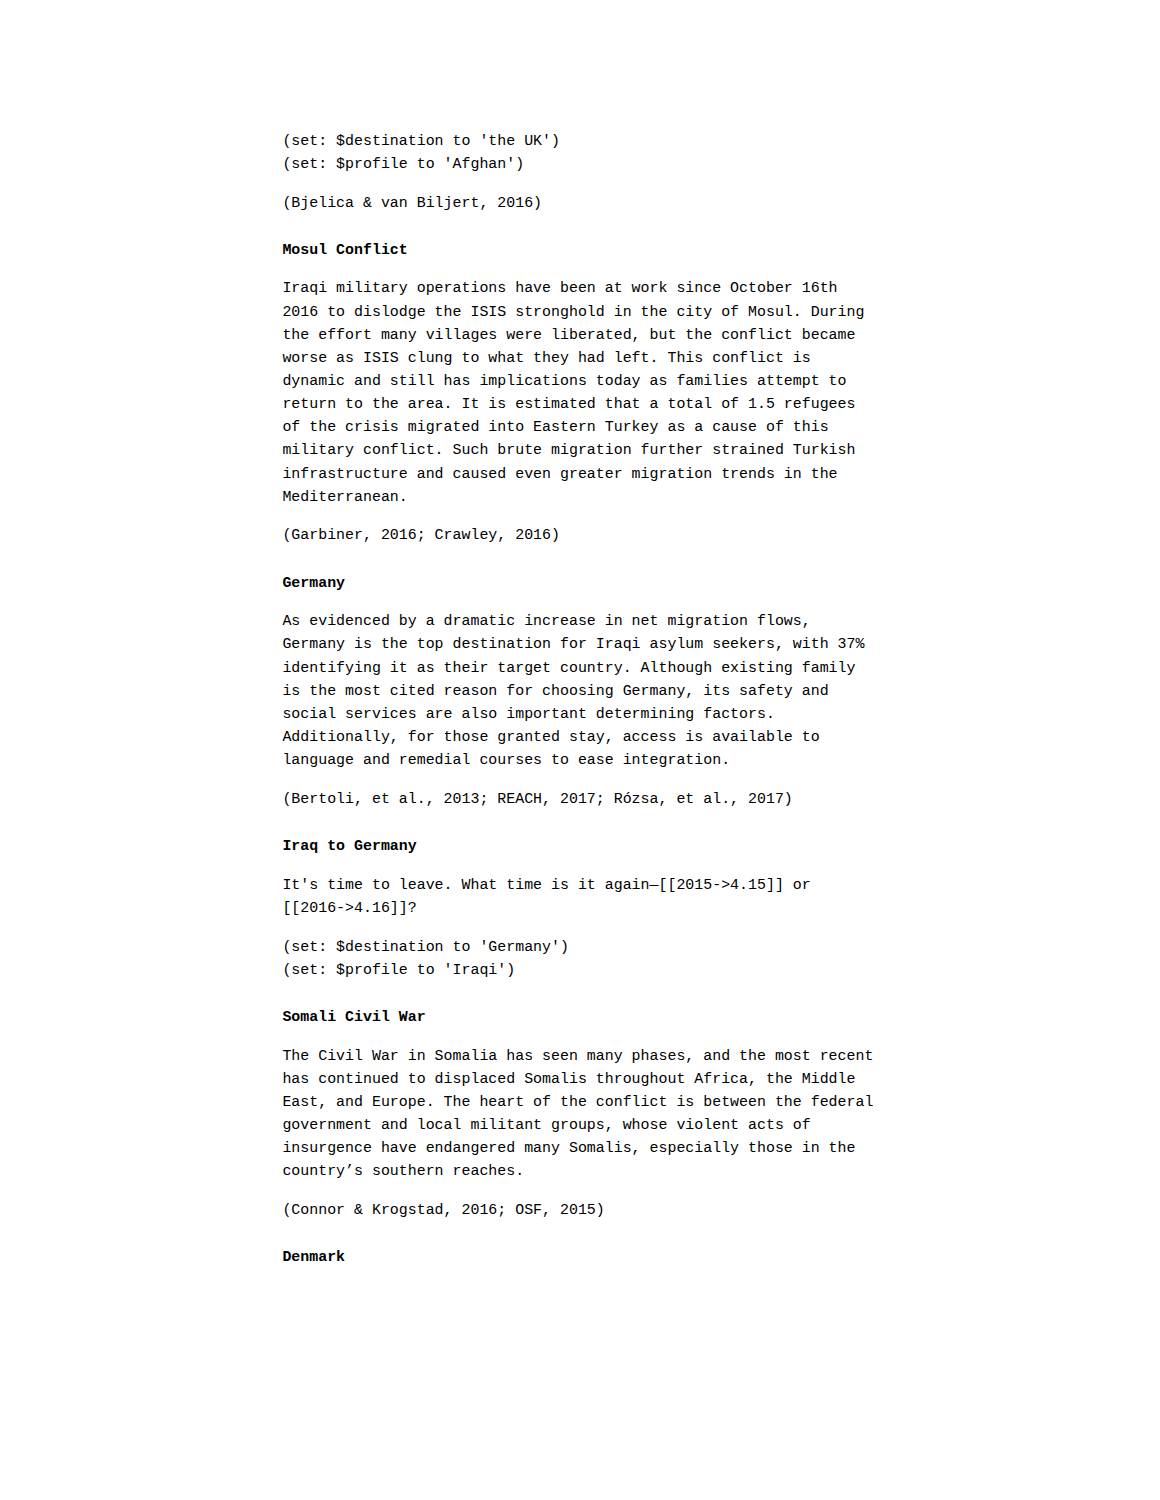(set: $destination to 'the UK')
(set: $profile to 'Afghan')
(Bjelica & van Biljert, 2016)
Mosul Conflict
Iraqi military operations have been at work since October 16th 2016 to dislodge the ISIS stronghold in the city of Mosul. During the effort many villages were liberated, but the conflict became worse as ISIS clung to what they had left. This conflict is dynamic and still has implications today as families attempt to return to the area. It is estimated that a total of 1.5 refugees of the crisis migrated into Eastern Turkey as a cause of this military conflict. Such brute migration further strained Turkish infrastructure and caused even greater migration trends in the Mediterranean.
(Garbiner, 2016; Crawley, 2016)
Germany
As evidenced by a dramatic increase in net migration flows, Germany is the top destination for Iraqi asylum seekers, with 37% identifying it as their target country. Although existing family is the most cited reason for choosing Germany, its safety and social services are also important determining factors. Additionally, for those granted stay, access is available to language and remedial courses to ease integration.
(Bertoli, et al., 2013; REACH, 2017; Rózsa, et al., 2017)
Iraq to Germany
It's time to leave. What time is it again—[[2015->4.15]] or [[2016->4.16]]?
(set: $destination to 'Germany')
(set: $profile to 'Iraqi')
Somali Civil War
The Civil War in Somalia has seen many phases, and the most recent has continued to displaced Somalis throughout Africa, the Middle East, and Europe. The heart of the conflict is between the federal government and local militant groups, whose violent acts of insurgence have endangered many Somalis, especially those in the country’s southern reaches.
(Connor & Krogstad, 2016; OSF, 2015)
Denmark